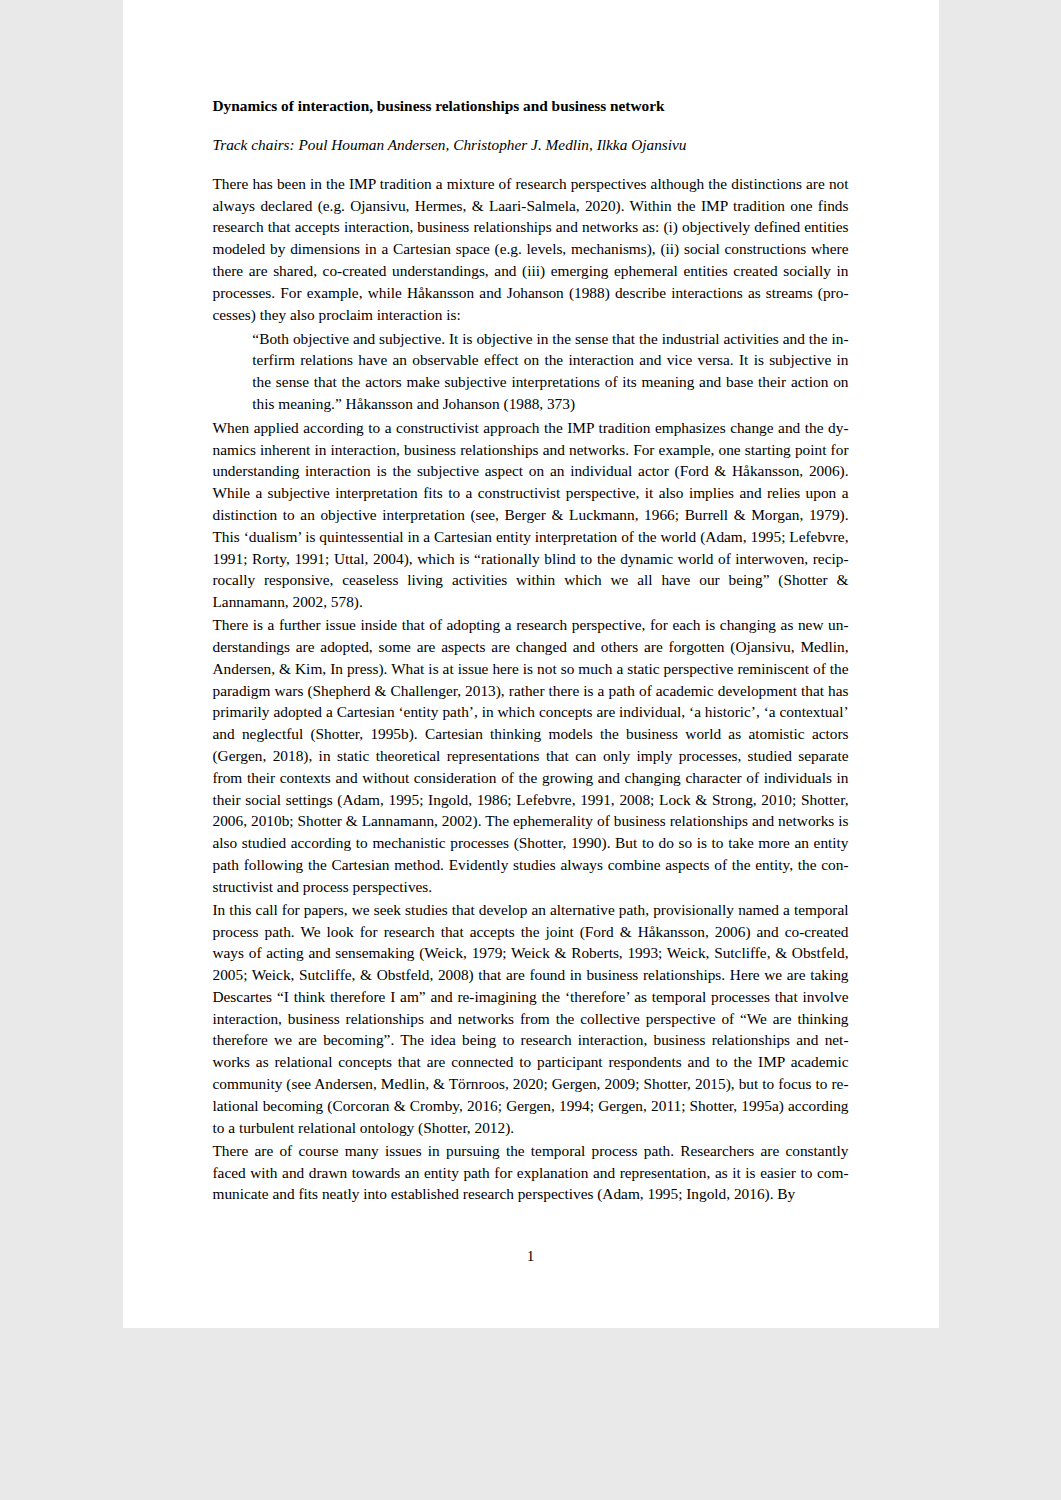Dynamics of interaction, business relationships and business network
Track chairs: Poul Houman Andersen, Christopher J. Medlin, Ilkka Ojansivu
There has been in the IMP tradition a mixture of research perspectives although the distinctions are not always declared (e.g. Ojansivu, Hermes, & Laari-Salmela, 2020). Within the IMP tradition one finds research that accepts interaction, business relationships and networks as: (i) objectively defined entities modeled by dimensions in a Cartesian space (e.g. levels, mechanisms), (ii) social constructions where there are shared, co-created understandings, and (iii) emerging ephemeral entities created socially in processes. For example, while Håkansson and Johanson (1988) describe interactions as streams (processes) they also proclaim interaction is:
“Both objective and subjective. It is objective in the sense that the industrial activities and the interfirm relations have an observable effect on the interaction and vice versa. It is subjective in the sense that the actors make subjective interpretations of its meaning and base their action on this meaning.” Håkansson and Johanson (1988, 373)
When applied according to a constructivist approach the IMP tradition emphasizes change and the dynamics inherent in interaction, business relationships and networks. For example, one starting point for understanding interaction is the subjective aspect on an individual actor (Ford & Håkansson, 2006). While a subjective interpretation fits to a constructivist perspective, it also implies and relies upon a distinction to an objective interpretation (see, Berger & Luckmann, 1966; Burrell & Morgan, 1979). This ‘dualism’ is quintessential in a Cartesian entity interpretation of the world (Adam, 1995; Lefebvre, 1991; Rorty, 1991; Uttal, 2004), which is “rationally blind to the dynamic world of interwoven, reciprocally responsive, ceaseless living activities within which we all have our being” (Shotter & Lannamann, 2002, 578).
There is a further issue inside that of adopting a research perspective, for each is changing as new understandings are adopted, some are aspects are changed and others are forgotten (Ojansivu, Medlin, Andersen, & Kim, In press). What is at issue here is not so much a static perspective reminiscent of the paradigm wars (Shepherd & Challenger, 2013), rather there is a path of academic development that has primarily adopted a Cartesian ‘entity path’, in which concepts are individual, ‘a historic’, ‘a contextual’ and neglectful (Shotter, 1995b). Cartesian thinking models the business world as atomistic actors (Gergen, 2018), in static theoretical representations that can only imply processes, studied separate from their contexts and without consideration of the growing and changing character of individuals in their social settings (Adam, 1995; Ingold, 1986; Lefebvre, 1991, 2008; Lock & Strong, 2010; Shotter, 2006, 2010b; Shotter & Lannamann, 2002). The ephemerality of business relationships and networks is also studied according to mechanistic processes (Shotter, 1990). But to do so is to take more an entity path following the Cartesian method. Evidently studies always combine aspects of the entity, the constructivist and process perspectives.
In this call for papers, we seek studies that develop an alternative path, provisionally named a temporal process path. We look for research that accepts the joint (Ford & Håkansson, 2006) and co-created ways of acting and sensemaking (Weick, 1979; Weick & Roberts, 1993; Weick, Sutcliffe, & Obstfeld, 2005; Weick, Sutcliffe, & Obstfeld, 2008) that are found in business relationships. Here we are taking Descartes “I think therefore I am” and re-imagining the ‘therefore’ as temporal processes that involve interaction, business relationships and networks from the collective perspective of “We are thinking therefore we are becoming”. The idea being to research interaction, business relationships and networks as relational concepts that are connected to participant respondents and to the IMP academic community (see Andersen, Medlin, & Törnroos, 2020; Gergen, 2009; Shotter, 2015), but to focus to relational becoming (Corcoran & Cromby, 2016; Gergen, 1994; Gergen, 2011; Shotter, 1995a) according to a turbulent relational ontology (Shotter, 2012).
There are of course many issues in pursuing the temporal process path. Researchers are constantly faced with and drawn towards an entity path for explanation and representation, as it is easier to communicate and fits neatly into established research perspectives (Adam, 1995; Ingold, 2016). By
1